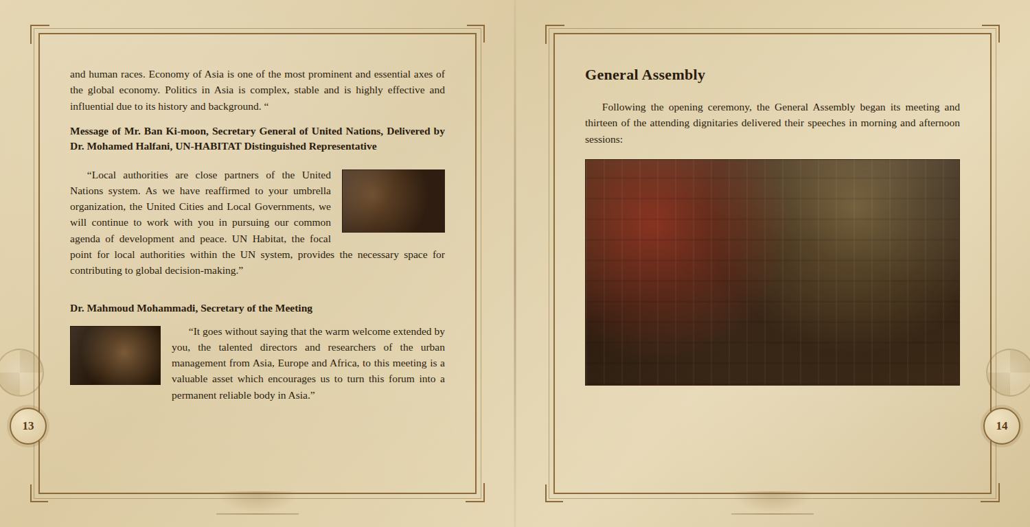and human races. Economy of Asia is one of the most prominent and essential axes of the global economy. Politics in Asia is complex, stable and is highly effective and influential due to its history and background. “
Message of Mr. Ban Ki-moon, Secretary General of United Nations, Delivered by Dr. Mohamed Halfani, UN-HABITAT Distinguished Representative
“Local authorities are close partners of the United Nations system. As we have reaffirmed to your umbrella organization, the United Cities and Local Governments, we will continue to work with you in pursuing our common agenda of development and peace. UN Habitat, the focal point for local authorities within the UN system, provides the necessary space for contributing to global decision-making.”
Dr. Mahmoud Mohammadi, Secretary of the Meeting
“It goes without saying that the warm welcome extended by you, the talented directors and researchers of the urban management from Asia, Europe and Africa, to this meeting is a valuable asset which encourages us to turn this forum into a permanent reliable body in Asia.”
13
General Assembly
Following the opening ceremony, the General Assembly began its meeting and thirteen of the attending dignitaries delivered their speeches in morning and afternoon sessions:
14